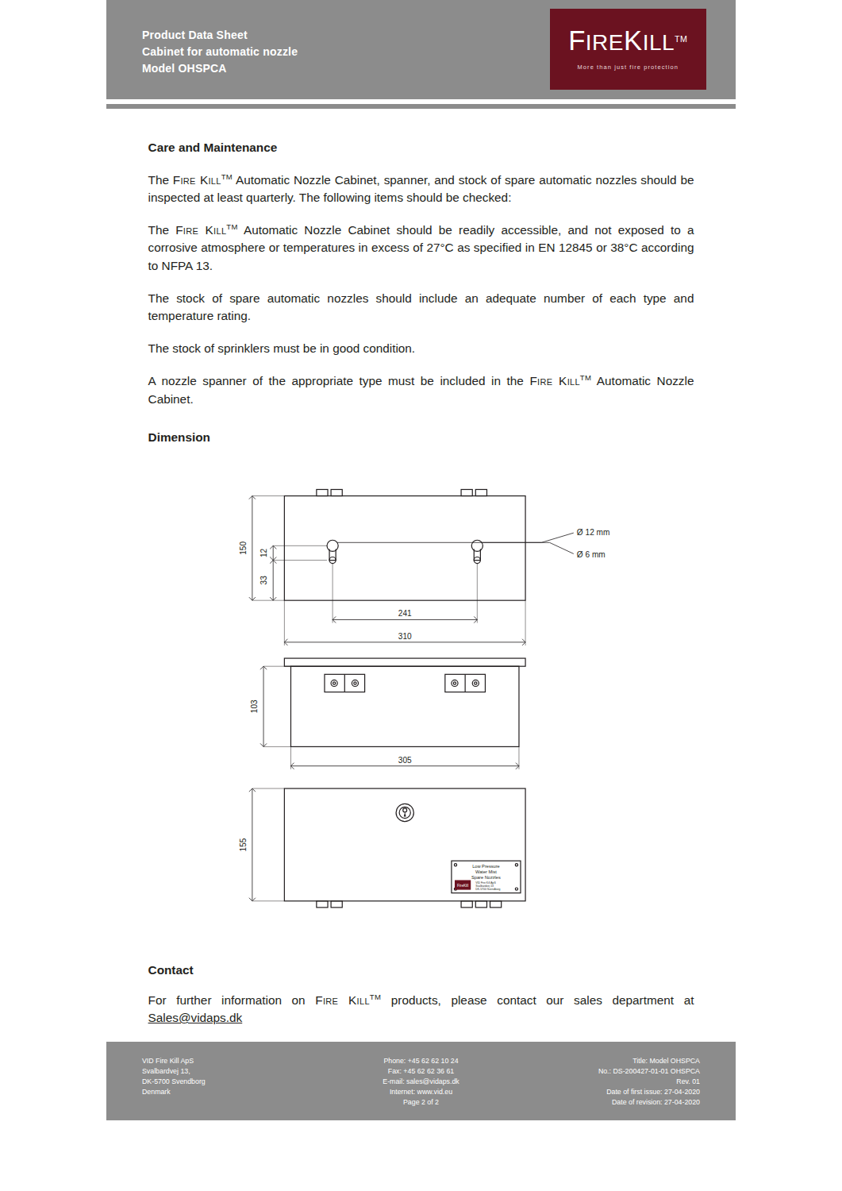Product Data Sheet
Cabinet for automatic nozzle
Model OHSPCA
FIREKILLTM
More than just fire protection
Care and Maintenance
The Fire KillTM Automatic Nozzle Cabinet, spanner, and stock of spare automatic nozzles should be inspected at least quarterly. The following items should be checked:
The Fire KillTM Automatic Nozzle Cabinet should be readily accessible, and not exposed to a corrosive atmosphere or temperatures in excess of 27°C as specified in EN 12845 or 38°C according to NFPA 13.
The stock of spare automatic nozzles should include an adequate number of each type and temperature rating.
The stock of sprinklers must be in good condition.
A nozzle spanner of the appropriate type must be included in the Fire KillTM Automatic Nozzle Cabinet.
Dimension
Ø 12 mm Ø 6 mm 241 310 305 150 12 33 103 155 Low Pressure Water Mist Spare Nozzles VID Fire Kill ApS Svalbardvej 13 DK-5700 Svendborg FireKill
Contact
For further information on Fire KillTM products, please contact our sales department at Sales@vidaps.dk
VID Fire Kill ApS
Svalbardvej 13,
DK-5700 Svendborg
Denmark
Phone: +45 62 62 10 24
Fax: +45 62 62 36 61
E-mail: sales@vidaps.dk
Internet: www.vid.eu
Page 2 of 2
Title: Model OHSPCA
No.: DS-200427-01-01 OHSPCA
Rev. 01
Date of first issue: 27-04-2020
Date of revision: 27-04-2020